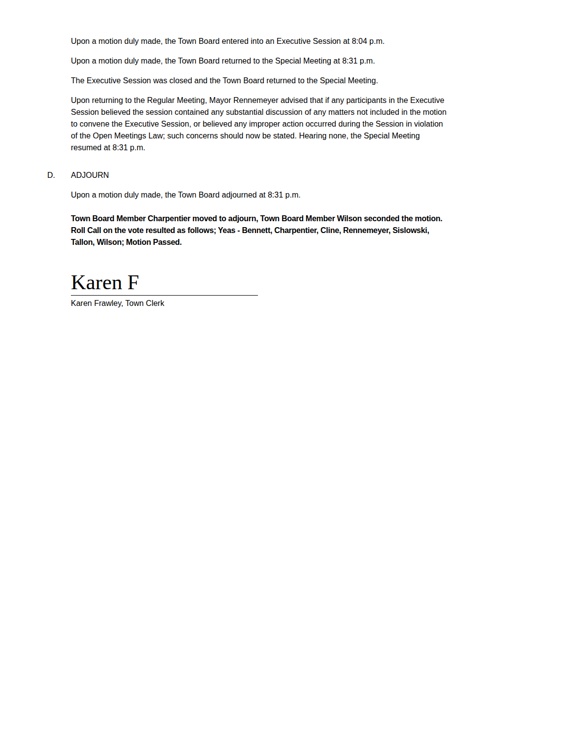Upon a motion duly made, the Town Board entered into an Executive Session at 8:04 p.m.
Upon a motion duly made, the Town Board returned to the Special Meeting at 8:31 p.m.
The Executive Session was closed and the Town Board returned to the Special Meeting.
Upon returning to the Regular Meeting, Mayor Rennemeyer advised that if any participants in the Executive Session believed the session contained any substantial discussion of any matters not included in the motion to convene the Executive Session, or believed any improper action occurred during the Session in violation of the Open Meetings Law; such concerns should now be stated. Hearing none, the Special Meeting resumed at 8:31 p.m.
D.
ADJOURN
Upon a motion duly made, the Town Board adjourned at 8:31 p.m.
Town Board Member Charpentier moved to adjourn, Town Board Member Wilson seconded the motion. Roll Call on the vote resulted as follows; Yeas - Bennett, Charpentier, Cline, Rennemeyer, Sislowski, Tallon, Wilson; Motion Passed.
Karen F
Karen Frawley, Town Clerk